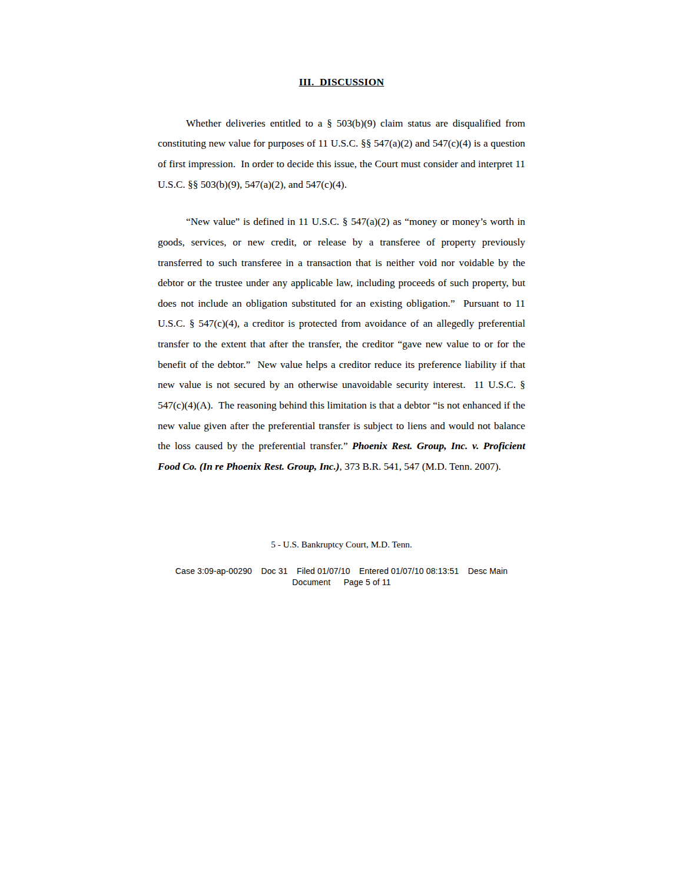III. DISCUSSION
Whether deliveries entitled to a § 503(b)(9) claim status are disqualified from constituting new value for purposes of 11 U.S.C. §§ 547(a)(2) and 547(c)(4) is a question of first impression. In order to decide this issue, the Court must consider and interpret 11 U.S.C. §§ 503(b)(9), 547(a)(2), and 547(c)(4).
“New value” is defined in 11 U.S.C. § 547(a)(2) as “money or money’s worth in goods, services, or new credit, or release by a transferee of property previously transferred to such transferee in a transaction that is neither void nor voidable by the debtor or the trustee under any applicable law, including proceeds of such property, but does not include an obligation substituted for an existing obligation.” Pursuant to 11 U.S.C. § 547(c)(4), a creditor is protected from avoidance of an allegedly preferential transfer to the extent that after the transfer, the creditor “gave new value to or for the benefit of the debtor.” New value helps a creditor reduce its preference liability if that new value is not secured by an otherwise unavoidable security interest. 11 U.S.C. § 547(c)(4)(A). The reasoning behind this limitation is that a debtor “is not enhanced if the new value given after the preferential transfer is subject to liens and would not balance the loss caused by the preferential transfer.” Phoenix Rest. Group, Inc. v. Proficient Food Co. (In re Phoenix Rest. Group, Inc.), 373 B.R. 541, 547 (M.D. Tenn. 2007).
5 - U.S. Bankruptcy Court, M.D. Tenn.
Case 3:09-ap-00290 Doc 31 Filed 01/07/10 Entered 01/07/10 08:13:51 Desc Main Document Page 5 of 11